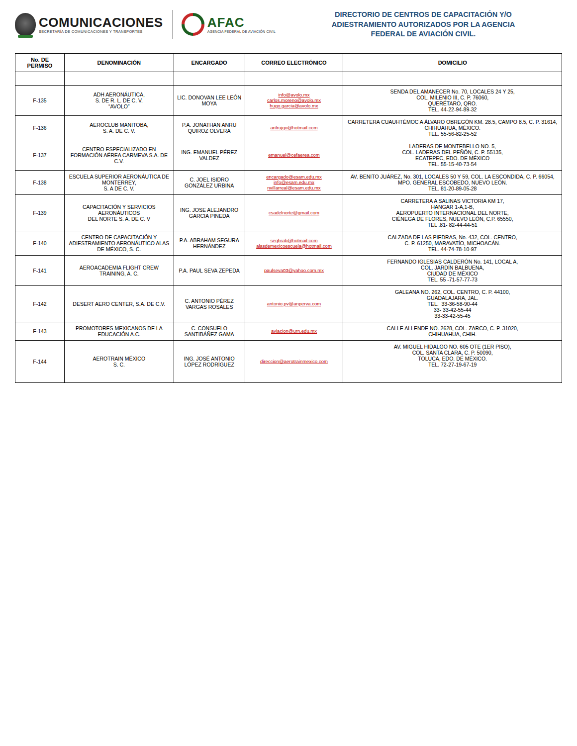COMUNICACIONES
SECRETARÍA DE COMUNICACIONES Y TRANSPORTES
AFAC
AGENCIA FEDERAL DE AVIACIÓN CIVIL
DIRECTORIO DE CENTROS DE CAPACITACIÓN Y/O
ADIESTRAMIENTO AUTORIZADOS POR LA AGENCIA
FEDERAL DE AVIACIÓN CIVIL.
| No. DE PERMISO | DENOMINACIÓN | ENCARGADO | CORREO ELECTRÓNICO | DOMICILIO |
| --- | --- | --- | --- | --- |
| F-135 | ADH AERONÁUTICA, S. DE R. L. DE C. V. “AVOLO” | LIC. DONOVAN LEE LEÓN MOYA | info@avolo.mx carlos.moreno@avolo.mx hugo.garcia@avolo.mx | SENDA DEL AMANECER No. 70, LOCALES 24 Y 25, COL. MILENIO III, C. P. 76060, QUERÉTARO, QRO. TEL. 44-22-94-89-32 |
| F-136 | AEROCLUB MANITOBA, S. A. DE C. V. | P.A. JONATHAN ANRU QUIROZ OLVERA | anfrujqo@hotmail.com | CARRETERA CUAUHTÉMOC A ÁLVARO OBREGÓN KM. 28.5, CAMPO 8.5, C. P. 31614, CHIHUAHUA, MÉXICO. TEL. 55-56-82-25-52 |
| F-137 | CENTRO ESPECIALIZADO EN FORMACIÓN AÉREA CARMEVA S.A. DE C.V. | ING. EMANUEL PÉREZ VALDEZ | emanuel@cefaerea.com | LADERAS DE MONTEBELLO NO. 5, COL. LADERAS DEL PEÑÓN, C. P. 55135, ECATEPEC, EDO. DE MÉXICO TEL. 55-15-40-73-54 |
| F-138 | ESCUELA SUPERIOR AERONÁUTICA DE MONTERREY, S. A DE C. V. | C. JOEL ISIDRO GONZÁLEZ URBINA | encargado@esam.edu.mx info@esam.edu.mx nvillarreal@esam.edu.mx | AV. BENITO JUÁREZ, No. 301, LOCALES 50 Y 59, COL. LA ESCONDIDA, C. P. 66054, MPO. GENERAL ESCOBEDO, NUEVO LEÓN. TEL. 81-20-89-05-28 |
| F-139 | CAPACITACIÓN Y SERVICIOS AERONÁUTICOS DEL NORTE S. A. DE C. V | ING. JOSE ALEJANDRO GARCIA PINEDA | csadelnorte@gmail.com | CARRETERA A SALINAS VICTORIA KM 17, HANGAR 1-A,1-B, AEROPUERTO INTERNACIONAL DEL NORTE, CIÉNEGA DE FLORES, NUEVO LEÓN, C.P. 65550, TEL .81- 82-44-44-51 |
| F-140 | CENTRO DE CAPACITACIÓN Y ADIESTRAMIENTO AERONÁUTICO ALAS DE MÉXICO, S. C. | P.A. ABRAHAM SEGURA HERNÁNDEZ | seghrab@hotmail.com alasdemexicoescuela@hotmail.com | CALZADA DE LAS PIEDRAS, No. 432, COL. CENTRO, C. P. 61250, MARAVATÍO, MICHOACÁN. TEL. 44-74-78-10-97 |
| F-141 | AEROACADEMIA FLIGHT CREW TRAINING, A. C. | P.A. PAUL SEVA ZEPEDA | paulseva03@yahoo.com.mx | FERNANDO IGLESIAS CALDERÓN No. 141, LOCAL A, COL. JARDÍN BALBUENA, CIUDAD DE MÉXICO TEL. 55 -71-57-77-73 |
| F-142 | DESERT AERO CENTER, S.A. DE C.V. | C. ANTONIO PÉREZ VARGAS ROSALES | antonio.pv@anperva.com | GALEANA NO. 262, COL. CENTRO, C. P. 44100, GUADALAJARA, JAL. TEL. 33-36-58-90-44 33- 33-42-55-44 33-33-42-55-45 |
| F-143 | PROMOTORES MEXICANOS DE LA EDUCACIÓN A.C. | C. CONSUELO SANTIBÁÑEZ GAMA | aviacion@urn.edu.mx | CALLE ALLENDE NO. 2628, COL. ZARCO, C. P. 31020, CHIHUAHUA, CHIH. |
| F-144 | AEROTRAIN MÉXICO S. C. | ING. JOSÉ ANTONIO LÓPEZ RODRÍGUEZ | direccion@aerotrainmexico.com | AV. MIGUEL HIDALGO NO. 605 OTE (1ER PISO), COL. SANTA CLARA, C. P. 50090, TOLUCA, EDO. DE MÉXICO. TEL. 72-27-19-67-19 |